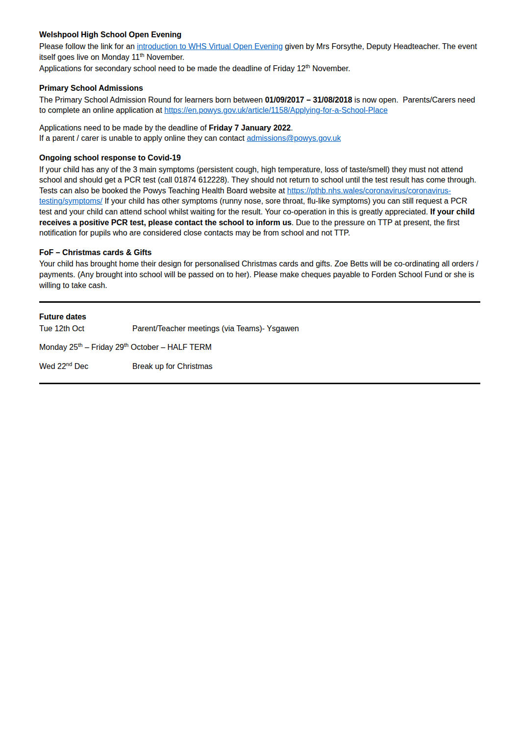Welshpool High School Open Evening
Please follow the link for an introduction to WHS Virtual Open Evening given by Mrs Forsythe, Deputy Headteacher. The event itself goes live on Monday 11th November.
Applications for secondary school need to be made the deadline of Friday 12th November.
Primary School Admissions
The Primary School Admission Round for learners born between 01/09/2017 – 31/08/2018 is now open. Parents/Carers need to complete an online application at https://en.powys.gov.uk/article/1158/Applying-for-a-School-Place
Applications need to be made by the deadline of Friday 7 January 2022.
If a parent / carer is unable to apply online they can contact admissions@powys.gov.uk
Ongoing school response to Covid-19
If your child has any of the 3 main symptoms (persistent cough, high temperature, loss of taste/smell) they must not attend school and should get a PCR test (call 01874 612228). They should not return to school until the test result has come through. Tests can also be booked the Powys Teaching Health Board website at https://pthb.nhs.wales/coronavirus/coronavirus-testing/symptoms/ If your child has other symptoms (runny nose, sore throat, flu-like symptoms) you can still request a PCR test and your child can attend school whilst waiting for the result. Your co-operation in this is greatly appreciated. If your child receives a positive PCR test, please contact the school to inform us. Due to the pressure on TTP at present, the first notification for pupils who are considered close contacts may be from school and not TTP.
FoF – Christmas cards & Gifts
Your child has brought home their design for personalised Christmas cards and gifts. Zoe Betts will be co-ordinating all orders / payments. (Any brought into school will be passed on to her). Please make cheques payable to Forden School Fund or she is willing to take cash.
Future dates
Tue 12th Oct Parent/Teacher meetings (via Teams)- Ysgawen
Monday 25th – Friday 29th October – HALF TERM
Wed 22nd Dec Break up for Christmas